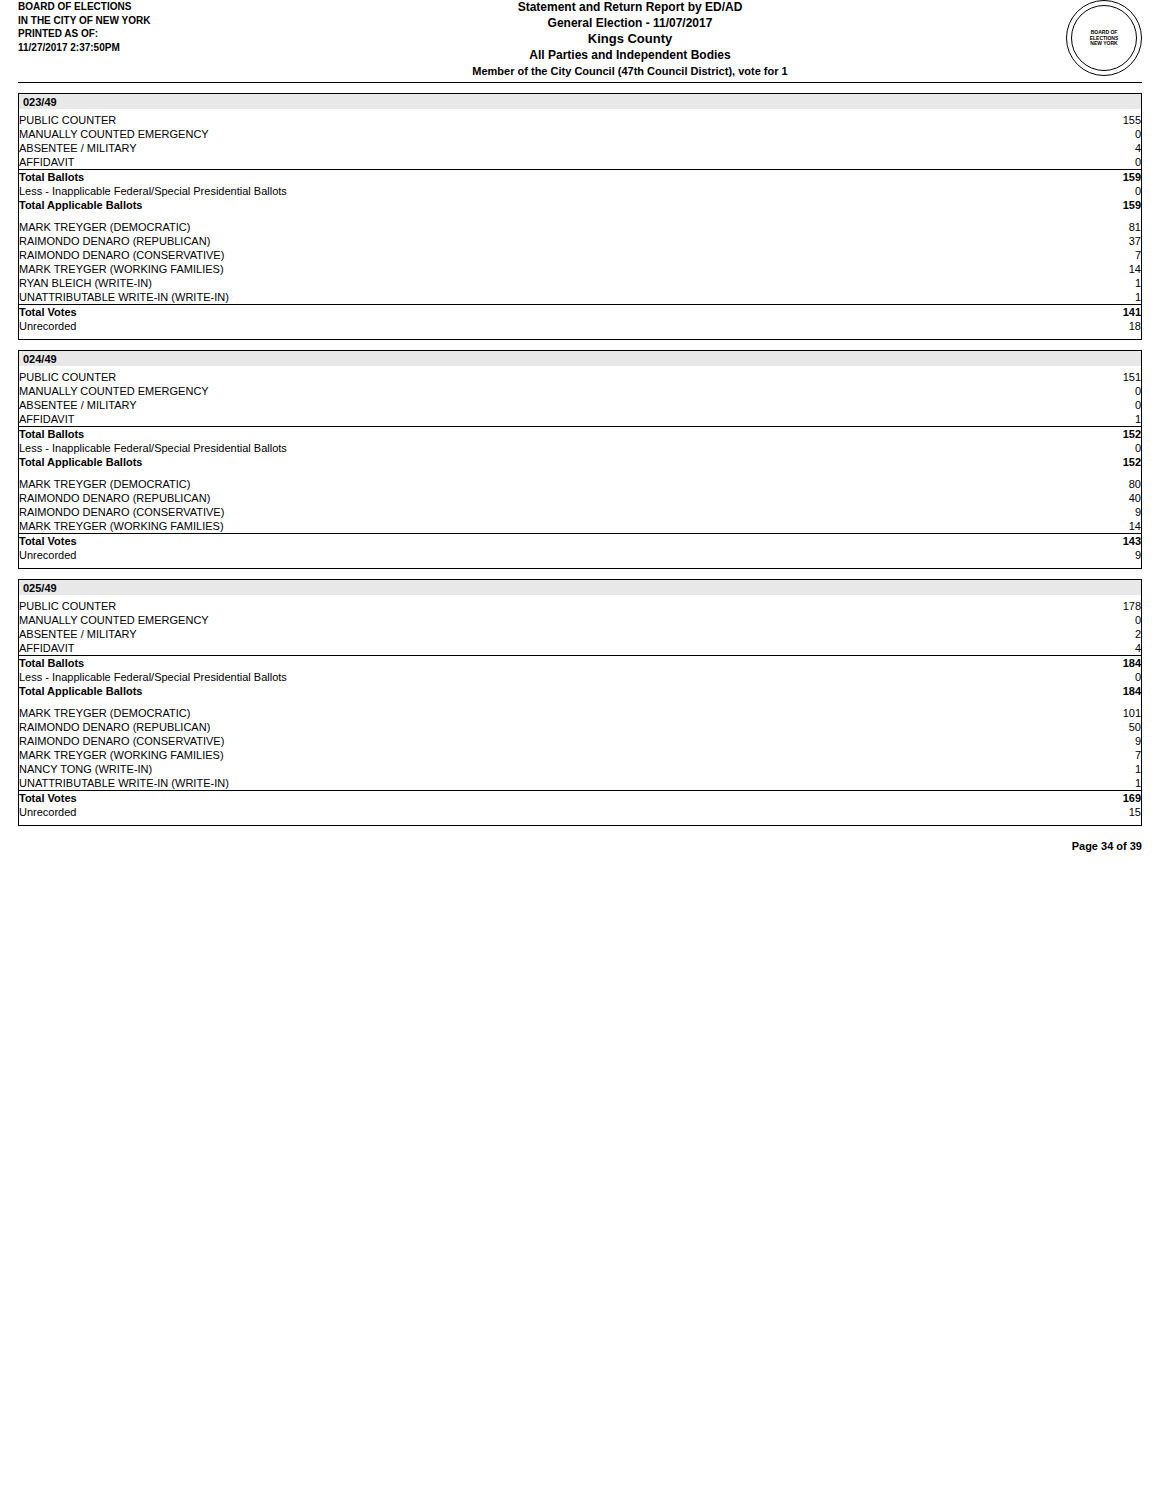BOARD OF ELECTIONS
IN THE CITY OF NEW YORK
PRINTED AS OF:
11/27/2017 2:37:50PM
Statement and Return Report by ED/AD
General Election - 11/07/2017
Kings County
All Parties and Independent Bodies
Member of the City Council (47th Council District), vote for 1
BOARD OF
ELECTIONS
NEW YORK
023/49
| PUBLIC COUNTER | 155 |
| MANUALLY COUNTED EMERGENCY | 0 |
| ABSENTEE / MILITARY | 4 |
| AFFIDAVIT | 0 |
| Total Ballots | 159 |
| Less - Inapplicable Federal/Special Presidential Ballots | 0 |
| Total Applicable Ballots | 159 |
| MARK TREYGER (DEMOCRATIC) | 81 |
| RAIMONDO DENARO (REPUBLICAN) | 37 |
| RAIMONDO DENARO (CONSERVATIVE) | 7 |
| MARK TREYGER (WORKING FAMILIES) | 14 |
| RYAN BLEICH (WRITE-IN) | 1 |
| UNATTRIBUTABLE WRITE-IN (WRITE-IN) | 1 |
| Total Votes | 141 |
| Unrecorded | 18 |
024/49
| PUBLIC COUNTER | 151 |
| MANUALLY COUNTED EMERGENCY | 0 |
| ABSENTEE / MILITARY | 0 |
| AFFIDAVIT | 1 |
| Total Ballots | 152 |
| Less - Inapplicable Federal/Special Presidential Ballots | 0 |
| Total Applicable Ballots | 152 |
| MARK TREYGER (DEMOCRATIC) | 80 |
| RAIMONDO DENARO (REPUBLICAN) | 40 |
| RAIMONDO DENARO (CONSERVATIVE) | 9 |
| MARK TREYGER (WORKING FAMILIES) | 14 |
| Total Votes | 143 |
| Unrecorded | 9 |
025/49
| PUBLIC COUNTER | 178 |
| MANUALLY COUNTED EMERGENCY | 0 |
| ABSENTEE / MILITARY | 2 |
| AFFIDAVIT | 4 |
| Total Ballots | 184 |
| Less - Inapplicable Federal/Special Presidential Ballots | 0 |
| Total Applicable Ballots | 184 |
| MARK TREYGER (DEMOCRATIC) | 101 |
| RAIMONDO DENARO (REPUBLICAN) | 50 |
| RAIMONDO DENARO (CONSERVATIVE) | 9 |
| MARK TREYGER (WORKING FAMILIES) | 7 |
| NANCY TONG (WRITE-IN) | 1 |
| UNATTRIBUTABLE WRITE-IN (WRITE-IN) | 1 |
| Total Votes | 169 |
| Unrecorded | 15 |
Page 34 of 39